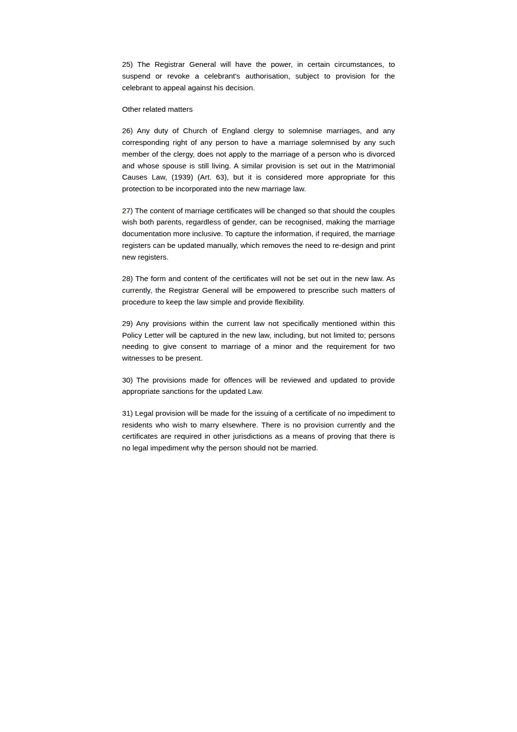25) The Registrar General will have the power, in certain circumstances, to suspend or revoke a celebrant's authorisation, subject to provision for the celebrant to appeal against his decision.
Other related matters
26) Any duty of Church of England clergy to solemnise marriages, and any corresponding right of any person to have a marriage solemnised by any such member of the clergy, does not apply to the marriage of a person who is divorced and whose spouse is still living. A similar provision is set out in the Matrimonial Causes Law, (1939) (Art. 63), but it is considered more appropriate for this protection to be incorporated into the new marriage law.
27) The content of marriage certificates will be changed so that should the couples wish both parents, regardless of gender, can be recognised, making the marriage documentation more inclusive. To capture the information, if required, the marriage registers can be updated manually, which removes the need to re-design and print new registers.
28) The form and content of the certificates will not be set out in the new law. As currently, the Registrar General will be empowered to prescribe such matters of procedure to keep the law simple and provide flexibility.
29) Any provisions within the current law not specifically mentioned within this Policy Letter will be captured in the new law, including, but not limited to; persons needing to give consent to marriage of a minor and the requirement for two witnesses to be present.
30) The provisions made for offences will be reviewed and updated to provide appropriate sanctions for the updated Law.
31) Legal provision will be made for the issuing of a certificate of no impediment to residents who wish to marry elsewhere. There is no provision currently and the certificates are required in other jurisdictions as a means of proving that there is no legal impediment why the person should not be married.